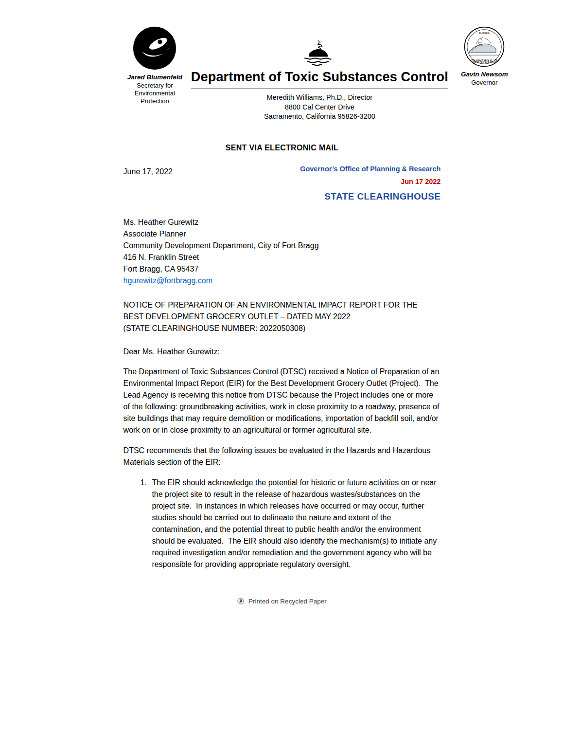Jared Blumenfeld
Secretary for
Environmental Protection
Department of Toxic Substances Control
Meredith Williams, Ph.D., Director
8800 Cal Center Drive
Sacramento, California 95826-3200
EUREKA THE GREAT SEAL OF THE STATE OF CALIFORNIA
Gavin Newsom
Governor
SENT VIA ELECTRONIC MAIL
June 17, 2022
Governor’s Office of Planning & Research
Jun 17 2022
STATE CLEARINGHOUSE
Ms. Heather Gurewitz
Associate Planner
Community Development Department, City of Fort Bragg
416 N. Franklin Street
Fort Bragg, CA 95437
hgurewitz@fortbragg.com
Notice of Preparation of an Environmental Impact Report for the
Best Development Grocery Outlet – Dated May 2022
(State Clearinghouse Number: 2022050308)
Dear Ms. Heather Gurewitz:
The Department of Toxic Substances Control (DTSC) received a Notice of Preparation of an Environmental Impact Report (EIR) for the Best Development Grocery Outlet (Project). The Lead Agency is receiving this notice from DTSC because the Project includes one or more of the following: groundbreaking activities, work in close proximity to a roadway, presence of site buildings that may require demolition or modifications, importation of backfill soil, and/or work on or in close proximity to an agricultural or former agricultural site.
DTSC recommends that the following issues be evaluated in the Hazards and Hazardous Materials section of the EIR:
The EIR should acknowledge the potential for historic or future activities on or near the project site to result in the release of hazardous wastes/substances on the project site. In instances in which releases have occurred or may occur, further studies should be carried out to delineate the nature and extent of the contamination, and the potential threat to public health and/or the environment should be evaluated. The EIR should also identify the mechanism(s) to initiate any required investigation and/or remediation and the government agency who will be responsible for providing appropriate regulatory oversight.
Printed on Recycled Paper